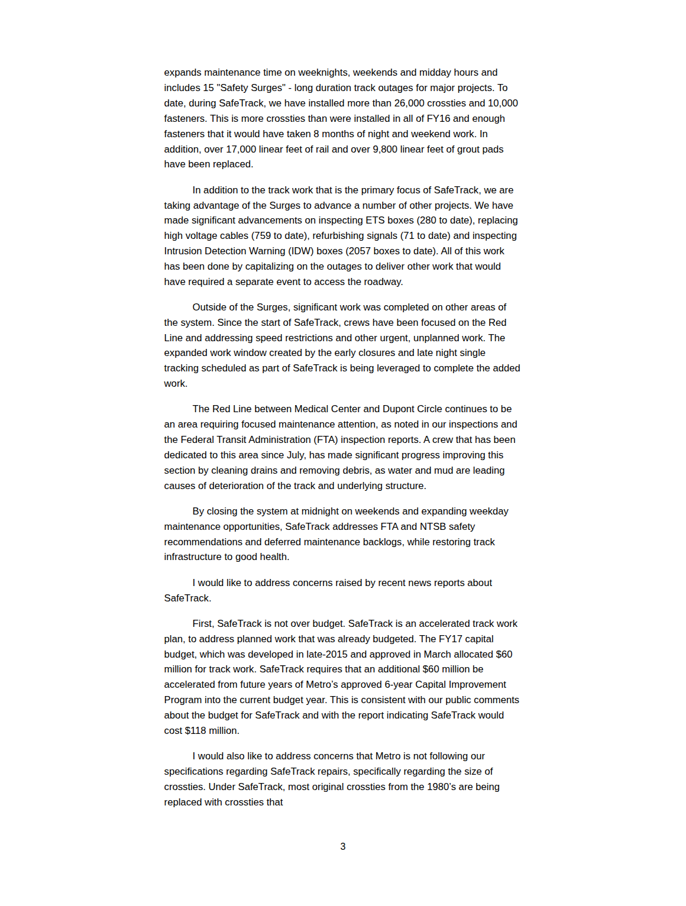expands maintenance time on weeknights, weekends and midday hours and includes 15 "Safety Surges" - long duration track outages for major projects. To date, during SafeTrack, we have installed more than 26,000 crossties and 10,000 fasteners. This is more crossties than were installed in all of FY16 and enough fasteners that it would have taken 8 months of night and weekend work. In addition, over 17,000 linear feet of rail and over 9,800 linear feet of grout pads have been replaced.
In addition to the track work that is the primary focus of SafeTrack, we are taking advantage of the Surges to advance a number of other projects. We have made significant advancements on inspecting ETS boxes (280 to date), replacing high voltage cables (759 to date), refurbishing signals (71 to date) and inspecting Intrusion Detection Warning (IDW) boxes (2057 boxes to date). All of this work has been done by capitalizing on the outages to deliver other work that would have required a separate event to access the roadway.
Outside of the Surges, significant work was completed on other areas of the system. Since the start of SafeTrack, crews have been focused on the Red Line and addressing speed restrictions and other urgent, unplanned work. The expanded work window created by the early closures and late night single tracking scheduled as part of SafeTrack is being leveraged to complete the added work.
The Red Line between Medical Center and Dupont Circle continues to be an area requiring focused maintenance attention, as noted in our inspections and the Federal Transit Administration (FTA) inspection reports. A crew that has been dedicated to this area since July, has made significant progress improving this section by cleaning drains and removing debris, as water and mud are leading causes of deterioration of the track and underlying structure.
By closing the system at midnight on weekends and expanding weekday maintenance opportunities, SafeTrack addresses FTA and NTSB safety recommendations and deferred maintenance backlogs, while restoring track infrastructure to good health.
I would like to address concerns raised by recent news reports about SafeTrack.
First, SafeTrack is not over budget. SafeTrack is an accelerated track work plan, to address planned work that was already budgeted. The FY17 capital budget, which was developed in late-2015 and approved in March allocated $60 million for track work. SafeTrack requires that an additional $60 million be accelerated from future years of Metro’s approved 6-year Capital Improvement Program into the current budget year. This is consistent with our public comments about the budget for SafeTrack and with the report indicating SafeTrack would cost $118 million.
I would also like to address concerns that Metro is not following our specifications regarding SafeTrack repairs, specifically regarding the size of crossties. Under SafeTrack, most original crossties from the 1980’s are being replaced with crossties that
3